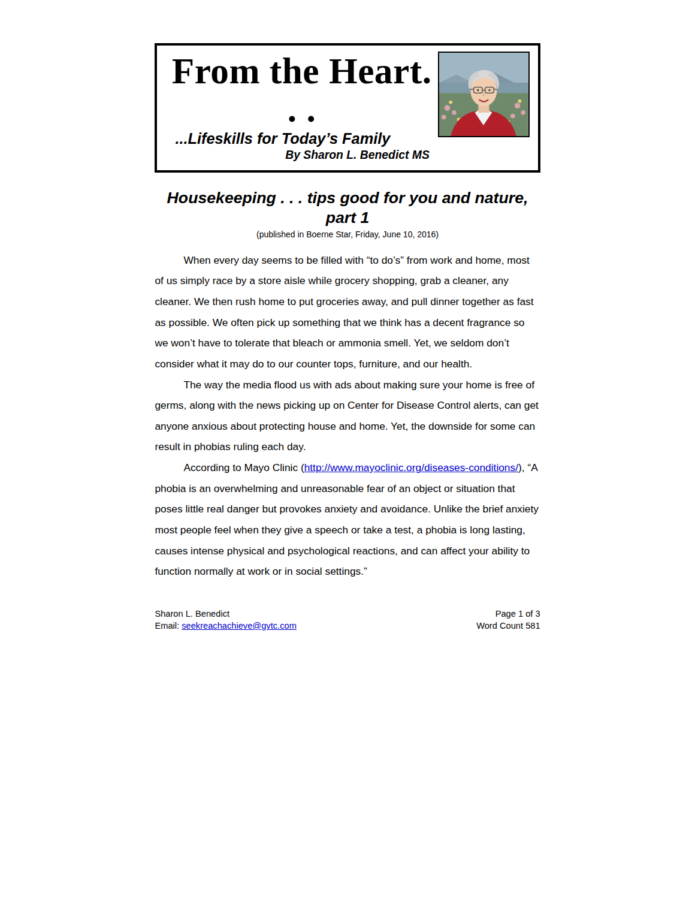From the Heart. . .
...Lifeskills for Today’s Family
By Sharon L. Benedict MS
Housekeeping . . . tips good for you and nature,
part 1
(published in Boerne Star, Friday, June 10, 2016)
When every day seems to be filled with “to do’s” from work and home, most of us simply race by a store aisle while grocery shopping, grab a cleaner, any cleaner. We then rush home to put groceries away, and pull dinner together as fast as possible. We often pick up something that we think has a decent fragrance so we won’t have to tolerate that bleach or ammonia smell. Yet, we seldom don’t consider what it may do to our counter tops, furniture, and our health.
The way the media flood us with ads about making sure your home is free of germs, along with the news picking up on Center for Disease Control alerts, can get anyone anxious about protecting house and home. Yet, the downside for some can result in phobias ruling each day.
According to Mayo Clinic (http://www.mayoclinic.org/diseases-conditions/), “A phobia is an overwhelming and unreasonable fear of an object or situation that poses little real danger but provokes anxiety and avoidance. Unlike the brief anxiety most people feel when they give a speech or take a test, a phobia is long lasting, causes intense physical and psychological reactions, and can affect your ability to function normally at work or in social settings.”
Sharon L. Benedict
Email: seekreachachieve@gvtc.com
Page 1 of 3
Word Count 581